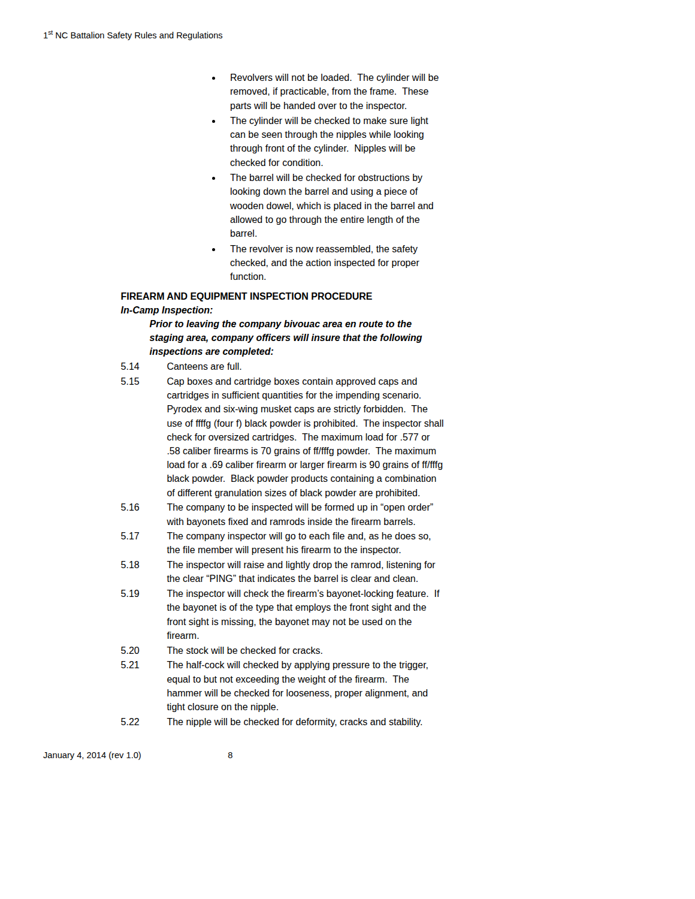1st NC Battalion Safety Rules and Regulations
Revolvers will not be loaded. The cylinder will be removed, if practicable, from the frame. These parts will be handed over to the inspector.
The cylinder will be checked to make sure light can be seen through the nipples while looking through front of the cylinder. Nipples will be checked for condition.
The barrel will be checked for obstructions by looking down the barrel and using a piece of wooden dowel, which is placed in the barrel and allowed to go through the entire length of the barrel.
The revolver is now reassembled, the safety checked, and the action inspected for proper function.
Firearm and Equipment Inspection Procedure
In-Camp Inspection:
Prior to leaving the company bivouac area en route to the staging area, company officers will insure that the following inspections are completed:
| 5.14 | Canteens are full. |
| 5.15 | Cap boxes and cartridge boxes contain approved caps and cartridges in sufficient quantities for the impending scenario. Pyrodex and six-wing musket caps are strictly forbidden. The use of ffffg (four f) black powder is prohibited. The inspector shall check for oversized cartridges. The maximum load for .577 or .58 caliber firearms is 70 grains of ff/fffg powder. The maximum load for a .69 caliber firearm or larger firearm is 90 grains of ff/fffg black powder. Black powder products containing a combination of different granulation sizes of black powder are prohibited. |
| 5.16 | The company to be inspected will be formed up in “open order” with bayonets fixed and ramrods inside the firearm barrels. |
| 5.17 | The company inspector will go to each file and, as he does so, the file member will present his firearm to the inspector. |
| 5.18 | The inspector will raise and lightly drop the ramrod, listening for the clear “PING” that indicates the barrel is clear and clean. |
| 5.19 | The inspector will check the firearm’s bayonet-locking feature. If the bayonet is of the type that employs the front sight and the front sight is missing, the bayonet may not be used on the firearm. |
| 5.20 | The stock will be checked for cracks. |
| 5.21 | The half-cock will checked by applying pressure to the trigger, equal to but not exceeding the weight of the firearm. The hammer will be checked for looseness, proper alignment, and tight closure on the nipple. |
| 5.22 | The nipple will be checked for deformity, cracks and stability. |
January 4, 2014 (rev 1.0) 8